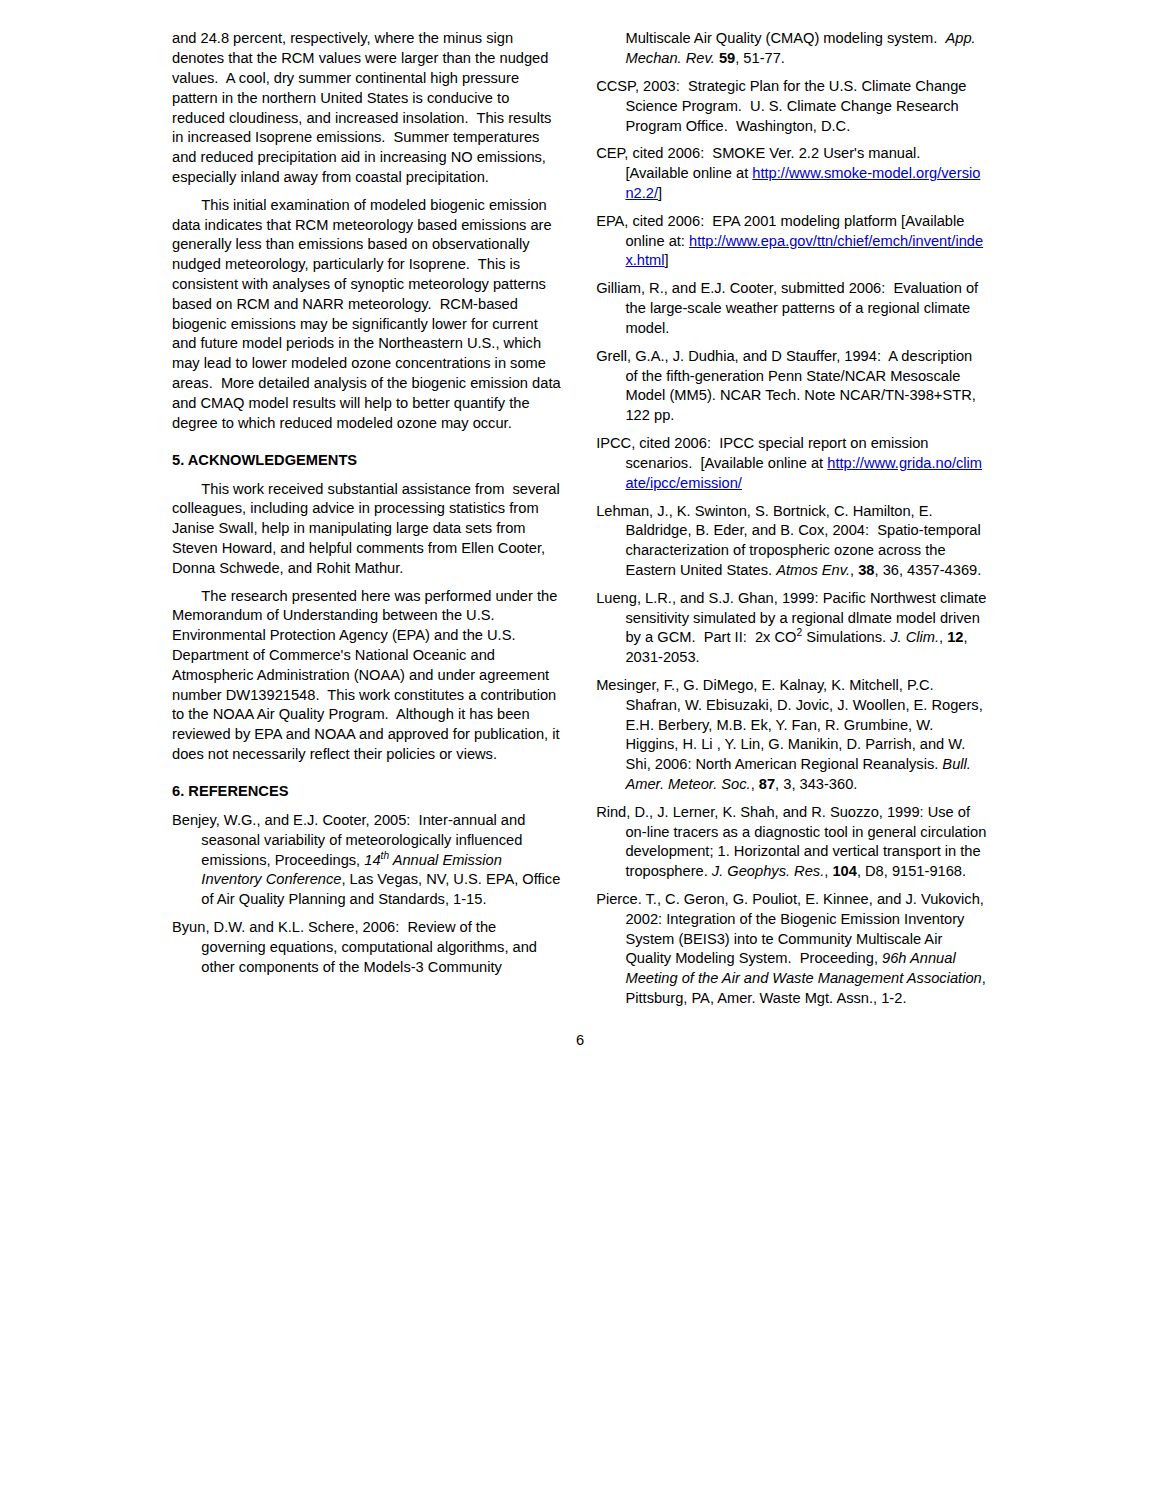and 24.8 percent, respectively, where the minus sign denotes that the RCM values were larger than the nudged values. A cool, dry summer continental high pressure pattern in the northern United States is conducive to reduced cloudiness, and increased insolation. This results in increased Isoprene emissions. Summer temperatures and reduced precipitation aid in increasing NO emissions, especially inland away from coastal precipitation.
This initial examination of modeled biogenic emission data indicates that RCM meteorology based emissions are generally less than emissions based on observationally nudged meteorology, particularly for Isoprene. This is consistent with analyses of synoptic meteorology patterns based on RCM and NARR meteorology. RCM-based biogenic emissions may be significantly lower for current and future model periods in the Northeastern U.S., which may lead to lower modeled ozone concentrations in some areas. More detailed analysis of the biogenic emission data and CMAQ model results will help to better quantify the degree to which reduced modeled ozone may occur.
5. ACKNOWLEDGEMENTS
This work received substantial assistance from several colleagues, including advice in processing statistics from Janise Swall, help in manipulating large data sets from Steven Howard, and helpful comments from Ellen Cooter, Donna Schwede, and Rohit Mathur.
The research presented here was performed under the Memorandum of Understanding between the U.S. Environmental Protection Agency (EPA) and the U.S. Department of Commerce's National Oceanic and Atmospheric Administration (NOAA) and under agreement number DW13921548. This work constitutes a contribution to the NOAA Air Quality Program. Although it has been reviewed by EPA and NOAA and approved for publication, it does not necessarily reflect their policies or views.
6. REFERENCES
Benjey, W.G., and E.J. Cooter, 2005: Inter-annual and seasonal variability of meteorologically influenced emissions, Proceedings, 14th Annual Emission Inventory Conference, Las Vegas, NV, U.S. EPA, Office of Air Quality Planning and Standards, 1-15.
Byun, D.W. and K.L. Schere, 2006: Review of the governing equations, computational algorithms, and other components of the Models-3 Community Multiscale Air Quality (CMAQ) modeling system. App. Mechan. Rev. 59, 51-77.
CCSP, 2003: Strategic Plan for the U.S. Climate Change Science Program. U. S. Climate Change Research Program Office. Washington, D.C.
CEP, cited 2006: SMOKE Ver. 2.2 User's manual. [Available online at http://www.smoke-model.org/version2.2/]
EPA, cited 2006: EPA 2001 modeling platform [Available online at: http://www.epa.gov/ttn/chief/emch/invent/index.html]
Gilliam, R., and E.J. Cooter, submitted 2006: Evaluation of the large-scale weather patterns of a regional climate model.
Grell, G.A., J. Dudhia, and D Stauffer, 1994: A description of the fifth-generation Penn State/NCAR Mesoscale Model (MM5). NCAR Tech. Note NCAR/TN-398+STR, 122 pp.
IPCC, cited 2006: IPCC special report on emission scenarios. [Available online at http://www.grida.no/climate/ipcc/emission/
Lehman, J., K. Swinton, S. Bortnick, C. Hamilton, E. Baldridge, B. Eder, and B. Cox, 2004: Spatio-temporal characterization of tropospheric ozone across the Eastern United States. Atmos Env., 38, 36, 4357-4369.
Lueng, L.R., and S.J. Ghan, 1999: Pacific Northwest climate sensitivity simulated by a regional dlmate model driven by a GCM. Part II: 2x CO2 Simulations. J. Clim., 12, 2031-2053.
Mesinger, F., G. DiMego, E. Kalnay, K. Mitchell, P.C. Shafran, W. Ebisuzaki, D. Jovic, J. Woollen, E. Rogers, E.H. Berbery, M.B. Ek, Y. Fan, R. Grumbine, W. Higgins, H. Li , Y. Lin, G. Manikin, D. Parrish, and W. Shi, 2006: North American Regional Reanalysis. Bull. Amer. Meteor. Soc., 87, 3, 343-360.
Rind, D., J. Lerner, K. Shah, and R. Suozzo, 1999: Use of on-line tracers as a diagnostic tool in general circulation development; 1. Horizontal and vertical transport in the troposphere. J. Geophys. Res., 104, D8, 9151-9168.
Pierce. T., C. Geron, G. Pouliot, E. Kinnee, and J. Vukovich, 2002: Integration of the Biogenic Emission Inventory System (BEIS3) into te Community Multiscale Air Quality Modeling System. Proceeding, 96h Annual Meeting of the Air and Waste Management Association, Pittsburg, PA, Amer. Waste Mgt. Assn., 1-2.
6